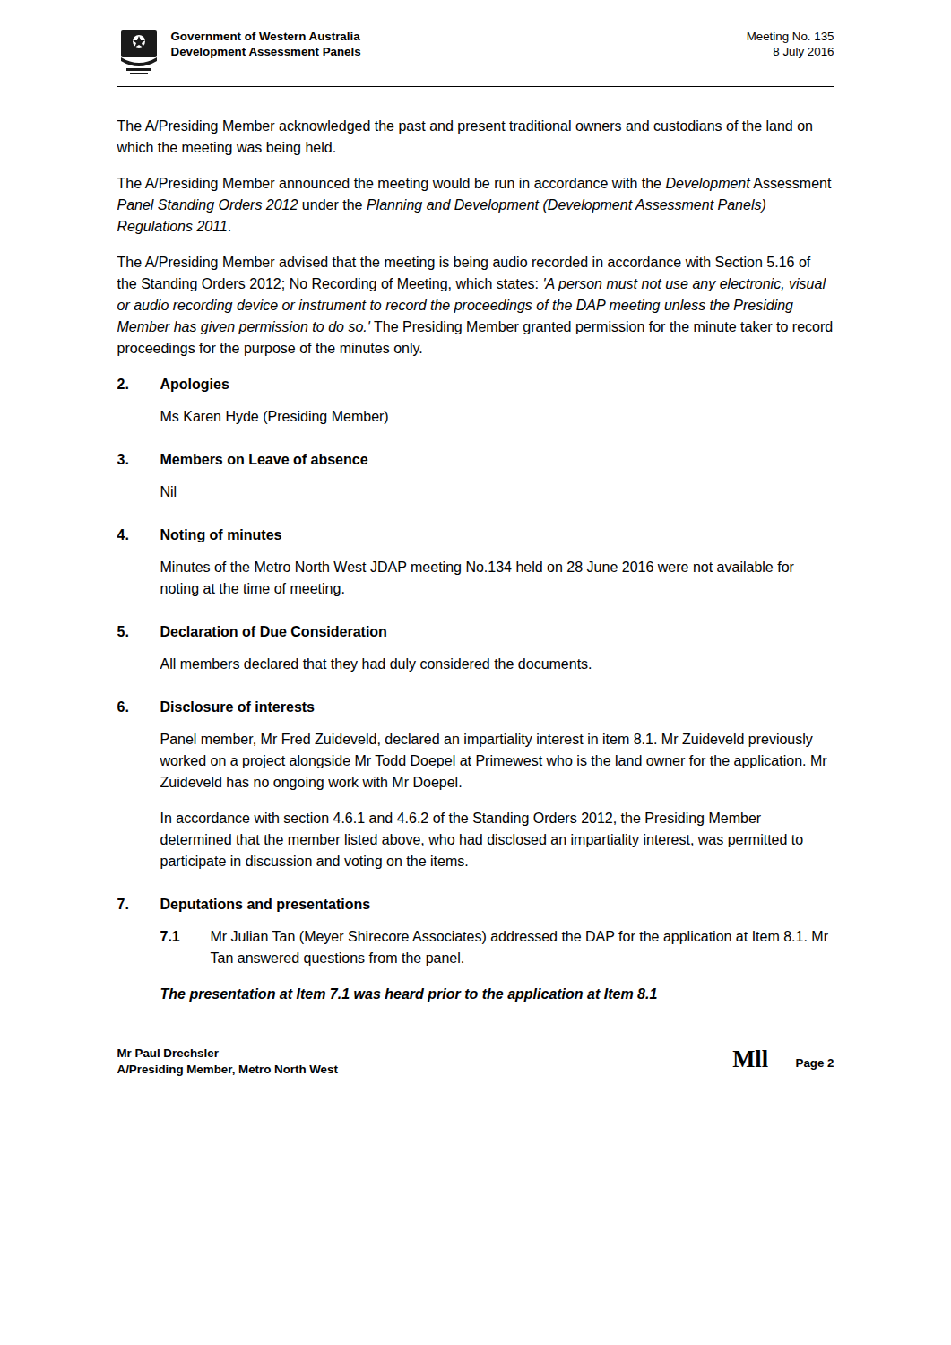Government of Western Australia
Development Assessment Panels
Meeting No. 135
8 July 2016
The A/Presiding Member acknowledged the past and present traditional owners and custodians of the land on which the meeting was being held.
The A/Presiding Member announced the meeting would be run in accordance with the Development Assessment Panel Standing Orders 2012 under the Planning and Development (Development Assessment Panels) Regulations 2011.
The A/Presiding Member advised that the meeting is being audio recorded in accordance with Section 5.16 of the Standing Orders 2012; No Recording of Meeting, which states: 'A person must not use any electronic, visual or audio recording device or instrument to record the proceedings of the DAP meeting unless the Presiding Member has given permission to do so.' The Presiding Member granted permission for the minute taker to record proceedings for the purpose of the minutes only.
2. Apologies
Ms Karen Hyde (Presiding Member)
3. Members on Leave of absence
Nil
4. Noting of minutes
Minutes of the Metro North West JDAP meeting No.134 held on 28 June 2016 were not available for noting at the time of meeting.
5. Declaration of Due Consideration
All members declared that they had duly considered the documents.
6. Disclosure of interests
Panel member, Mr Fred Zuideveld, declared an impartiality interest in item 8.1. Mr Zuideveld previously worked on a project alongside Mr Todd Doepel at Primewest who is the land owner for the application. Mr Zuideveld has no ongoing work with Mr Doepel.
In accordance with section 4.6.1 and 4.6.2 of the Standing Orders 2012, the Presiding Member determined that the member listed above, who had disclosed an impartiality interest, was permitted to participate in discussion and voting on the items.
7. Deputations and presentations
7.1 Mr Julian Tan (Meyer Shirecore Associates) addressed the DAP for the application at Item 8.1. Mr Tan answered questions from the panel.
The presentation at Item 7.1 was heard prior to the application at Item 8.1
Mr Paul Drechsler
A/Presiding Member, Metro North West
Mll Page 2